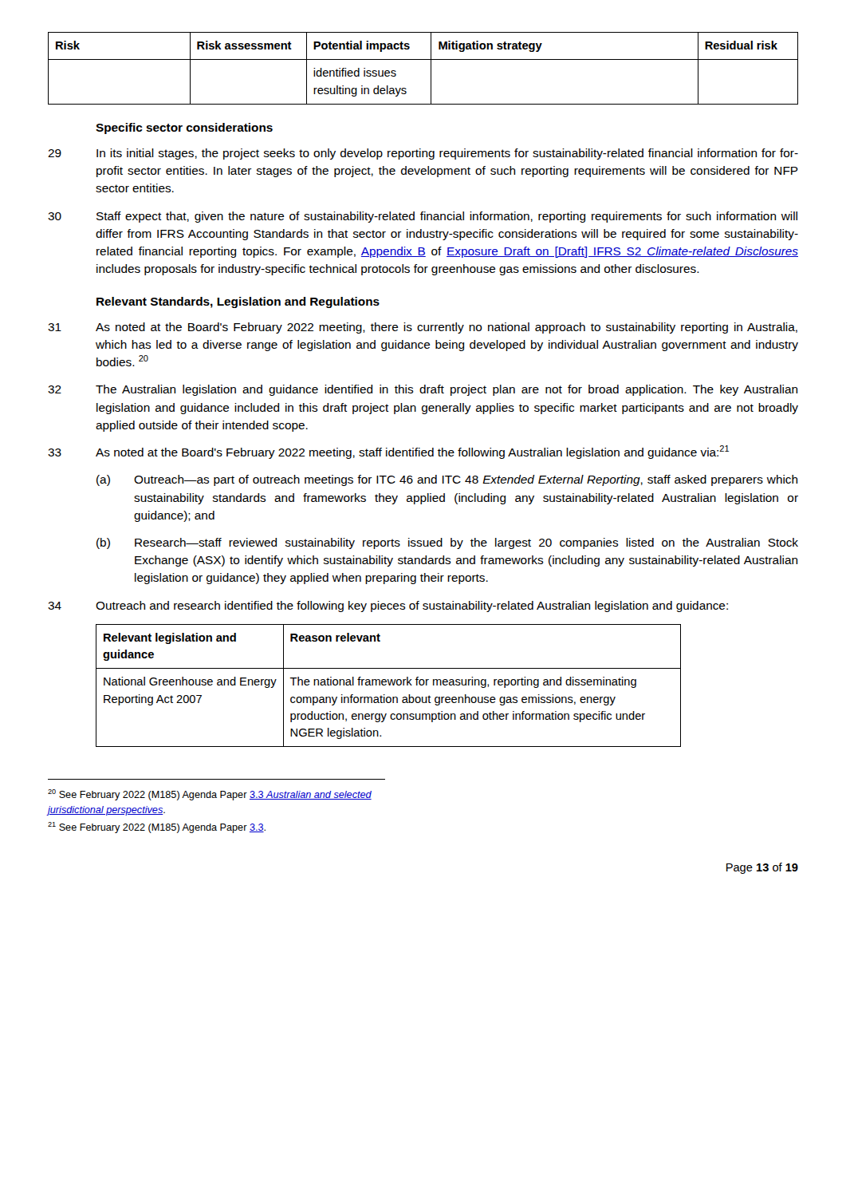| Risk | Risk assessment | Potential impacts | Mitigation strategy | Residual risk |
| --- | --- | --- | --- | --- |
| | | identified issues resulting in delays | | |
Specific sector considerations
29
In its initial stages, the project seeks to only develop reporting requirements for sustainability-related financial information for for-profit sector entities. In later stages of the project, the development of such reporting requirements will be considered for NFP sector entities.
30
Staff expect that, given the nature of sustainability-related financial information, reporting requirements for such information will differ from IFRS Accounting Standards in that sector or industry-specific considerations will be required for some sustainability-related financial reporting topics. For example, Appendix B of Exposure Draft on [Draft] IFRS S2 Climate-related Disclosures includes proposals for industry-specific technical protocols for greenhouse gas emissions and other disclosures.
Relevant Standards, Legislation and Regulations
31
As noted at the Board's February 2022 meeting, there is currently no national approach to sustainability reporting in Australia, which has led to a diverse range of legislation and guidance being developed by individual Australian government and industry bodies. 20
32
The Australian legislation and guidance identified in this draft project plan are not for broad application. The key Australian legislation and guidance included in this draft project plan generally applies to specific market participants and are not broadly applied outside of their intended scope.
33
As noted at the Board's February 2022 meeting, staff identified the following Australian legislation and guidance via:21
(a)
Outreach—as part of outreach meetings for ITC 46 and ITC 48 Extended External Reporting, staff asked preparers which sustainability standards and frameworks they applied (including any sustainability-related Australian legislation or guidance); and
(b)
Research—staff reviewed sustainability reports issued by the largest 20 companies listed on the Australian Stock Exchange (ASX) to identify which sustainability standards and frameworks (including any sustainability-related Australian legislation or guidance) they applied when preparing their reports.
34
Outreach and research identified the following key pieces of sustainability-related Australian legislation and guidance:
| Relevant legislation and guidance | Reason relevant |
| --- | --- |
| National Greenhouse and Energy Reporting Act 2007 | The national framework for measuring, reporting and disseminating company information about greenhouse gas emissions, energy production, energy consumption and other information specific under NGER legislation. |
20 See February 2022 (M185) Agenda Paper 3.3 Australian and selected jurisdictional perspectives.
21 See February 2022 (M185) Agenda Paper 3.3.
Page 13 of 19